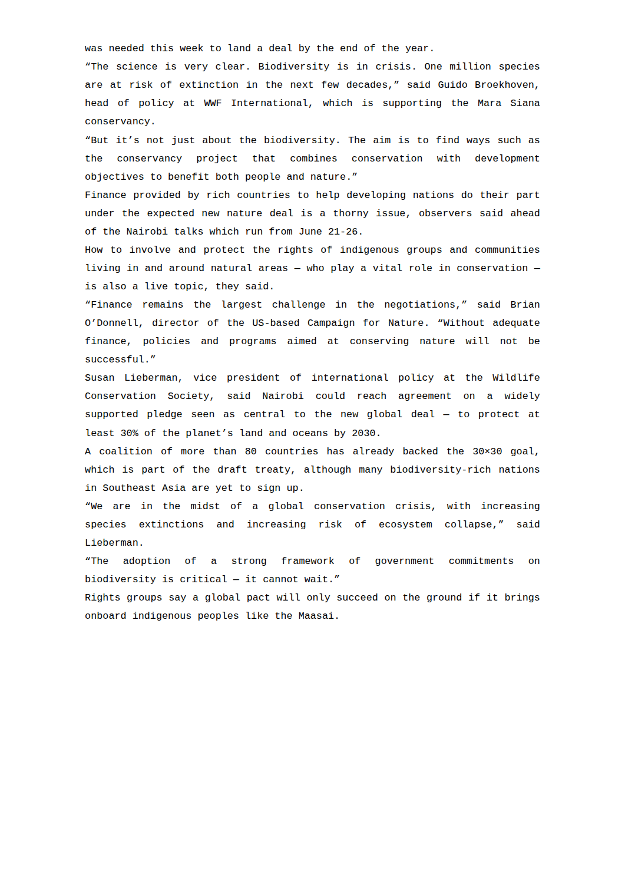was needed this week to land a deal by the end of the year.
“The science is very clear. Biodiversity is in crisis. One million species are at risk of extinction in the next few decades,” said Guido Broekhoven, head of policy at WWF International, which is supporting the Mara Siana conservancy.
“But it’s not just about the biodiversity. The aim is to find ways such as the conservancy project that combines conservation with development objectives to benefit both people and nature.”
Finance provided by rich countries to help developing nations do their part under the expected new nature deal is a thorny issue, observers said ahead of the Nairobi talks which run from June 21-26.
How to involve and protect the rights of indigenous groups and communities living in and around natural areas — who play a vital role in conservation — is also a live topic, they said.
“Finance remains the largest challenge in the negotiations,” said Brian O’Donnell, director of the US-based Campaign for Nature. “Without adequate finance, policies and programs aimed at conserving nature will not be successful.”
Susan Lieberman, vice president of international policy at the Wildlife Conservation Society, said Nairobi could reach agreement on a widely supported pledge seen as central to the new global deal — to protect at least 30% of the planet’s land and oceans by 2030.
A coalition of more than 80 countries has already backed the 30×30 goal, which is part of the draft treaty, although many biodiversity-rich nations in Southeast Asia are yet to sign up.
“We are in the midst of a global conservation crisis, with increasing species extinctions and increasing risk of ecosystem collapse,” said Lieberman.
“The adoption of a strong framework of government commitments on biodiversity is critical — it cannot wait.”
Rights groups say a global pact will only succeed on the ground if it brings onboard indigenous peoples like the Maasai.